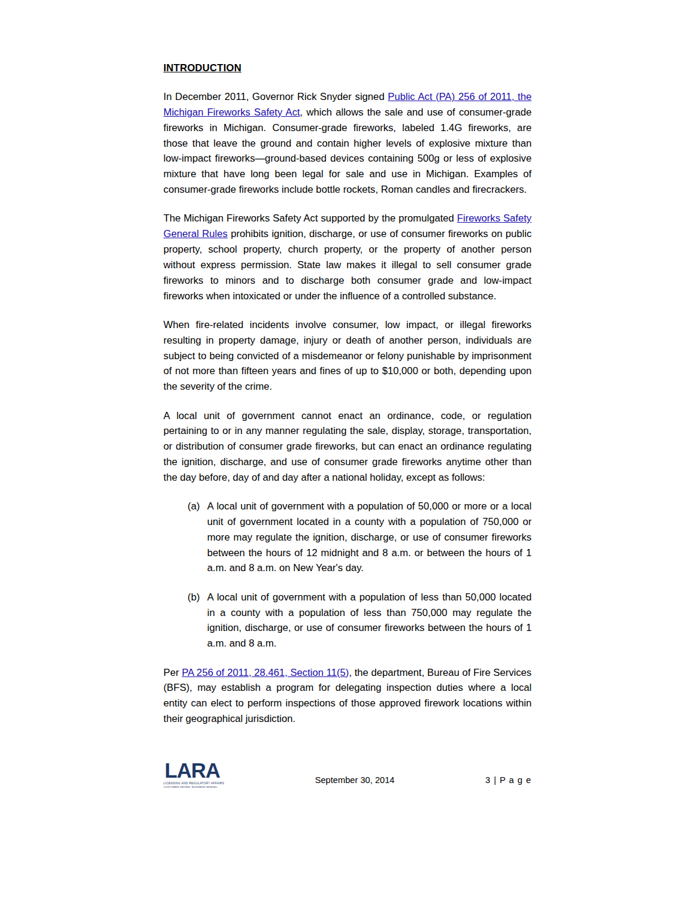INTRODUCTION
In December 2011, Governor Rick Snyder signed Public Act (PA) 256 of 2011, the Michigan Fireworks Safety Act, which allows the sale and use of consumer-grade fireworks in Michigan. Consumer-grade fireworks, labeled 1.4G fireworks, are those that leave the ground and contain higher levels of explosive mixture than low-impact fireworks—ground-based devices containing 500g or less of explosive mixture that have long been legal for sale and use in Michigan. Examples of consumer-grade fireworks include bottle rockets, Roman candles and firecrackers.
The Michigan Fireworks Safety Act supported by the promulgated Fireworks Safety General Rules prohibits ignition, discharge, or use of consumer fireworks on public property, school property, church property, or the property of another person without express permission. State law makes it illegal to sell consumer grade fireworks to minors and to discharge both consumer grade and low-impact fireworks when intoxicated or under the influence of a controlled substance.
When fire-related incidents involve consumer, low impact, or illegal fireworks resulting in property damage, injury or death of another person, individuals are subject to being convicted of a misdemeanor or felony punishable by imprisonment of not more than fifteen years and fines of up to $10,000 or both, depending upon the severity of the crime.
A local unit of government cannot enact an ordinance, code, or regulation pertaining to or in any manner regulating the sale, display, storage, transportation, or distribution of consumer grade fireworks, but can enact an ordinance regulating the ignition, discharge, and use of consumer grade fireworks anytime other than the day before, day of and day after a national holiday, except as follows:
(a) A local unit of government with a population of 50,000 or more or a local unit of government located in a county with a population of 750,000 or more may regulate the ignition, discharge, or use of consumer fireworks between the hours of 12 midnight and 8 a.m. or between the hours of 1 a.m. and 8 a.m. on New Year's day.
(b) A local unit of government with a population of less than 50,000 located in a county with a population of less than 750,000 may regulate the ignition, discharge, or use of consumer fireworks between the hours of 1 a.m. and 8 a.m.
Per PA 256 of 2011, 28.461, Section 11(5), the department, Bureau of Fire Services (BFS), may establish a program for delegating inspection duties where a local entity can elect to perform inspections of those approved firework locations within their geographical jurisdiction.
LARA
Licensing and Regulatory Affairs
Customer Driven. Business Minded.
September 30, 2014
3 | P a g e